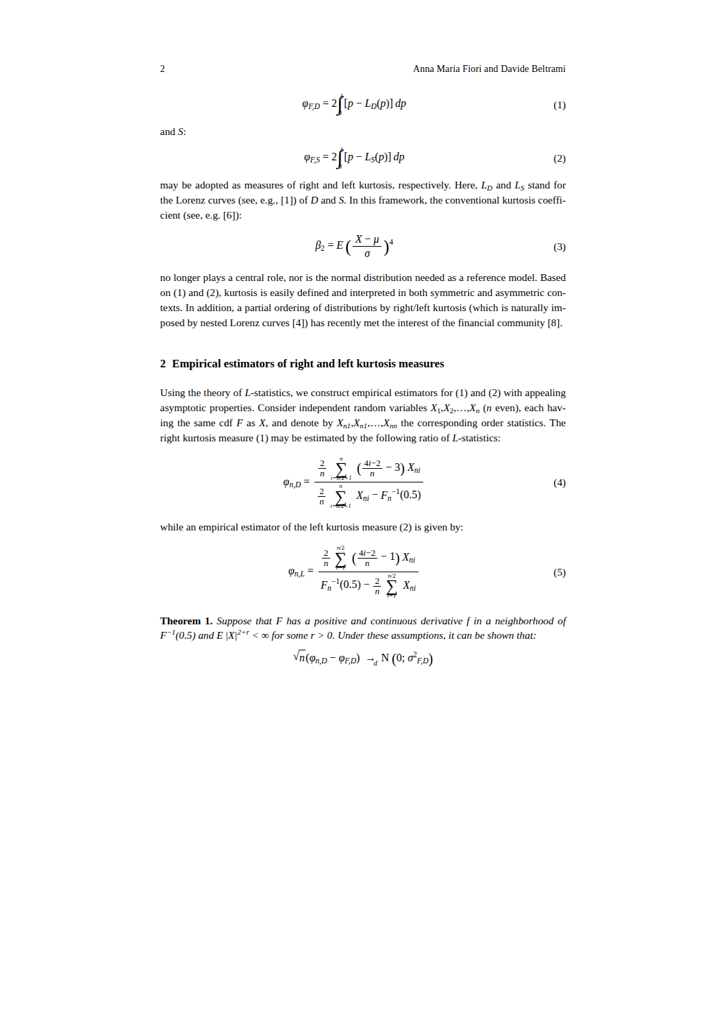2 Anna Maria Fiori and Davide Beltrami
φF,D = 21∫0[p − LD(p)] dp
(1)
and S:
φF,S = 21∫0[p − LS(p)] dp
(2)
may be adopted as measures of right and left kurtosis, respectively. Here, LD and LS stand for the Lorenz curves (see, e.g., [1]) of D and S. In this framework, the conventional kurtosis coefficient (see, e.g. [6]):
β2 = E (X − μ σ)4
(3)
no longer plays a central role, nor is the normal distribution needed as a reference model. Based on (1) and (2), kurtosis is easily defined and interpreted in both symmetric and asymmetric contexts. In addition, a partial ordering of distributions by right/left kurtosis (which is naturally imposed by nested Lorenz curves [4]) has recently met the interest of the financial community [8].
2 Empirical estimators of right and left kurtosis measures
Using the theory of L-statistics, we construct empirical estimators for (1) and (2) with appealing asymptotic properties. Consider independent random variables X1,X2,…,Xn (n even), each having the same cdf F as X, and denote by Xn1,Xn1,…,Xnn the corresponding order statistics. The right kurtosis measure (1) may be estimated by the following ratio of L-statistics:
φn,D = 2 n n∑i=n/2+1 (4i−2 n − 3) Xni 2 n n∑i=n/2+1 Xni − Fn−1(0.5)
(4)
while an empirical estimator of the left kurtosis measure (2) is given by:
φn,L = 2 n n/2∑i=1 (4i−2 n − 1) Xni Fn−1(0.5) − 2 n n/2∑i=1 Xni
(5)
Theorem 1. Suppose that F has a positive and continuous derivative f in a neighborhood of F−1(0.5) and E |X|2+r < ∞ for some r > 0. Under these assumptions, it can be shown that:
n(φn,D − φF,D) →d N (0; σ2F,D)